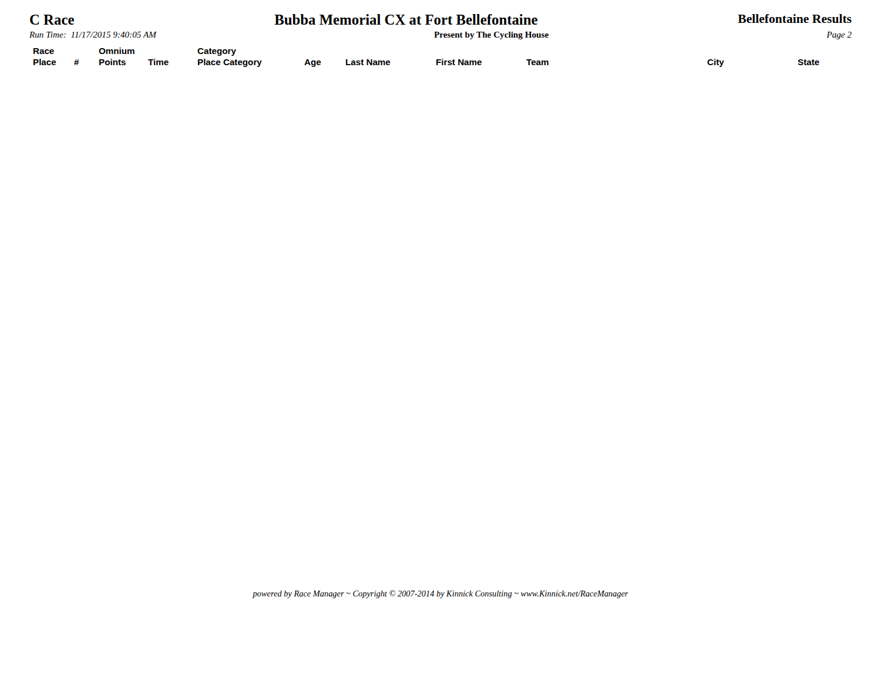C Race
Bubba Memorial CX at Fort Bellefontaine
Bellefontaine Results
Run Time: 11/17/2015 9:40:05 AM
Present by The Cycling House
Page 2
| Race | | Omnium | | Category | | | | | | |
| --- | --- | --- | --- | --- | --- | --- | --- | --- | --- | --- |
| Place | # | Points | Time | Place Category | Age | Last Name | First Name | Team | City | State |
powered by Race Manager ~ Copyright © 2007-2014 by Kinnick Consulting ~ www.Kinnick.net/RaceManager